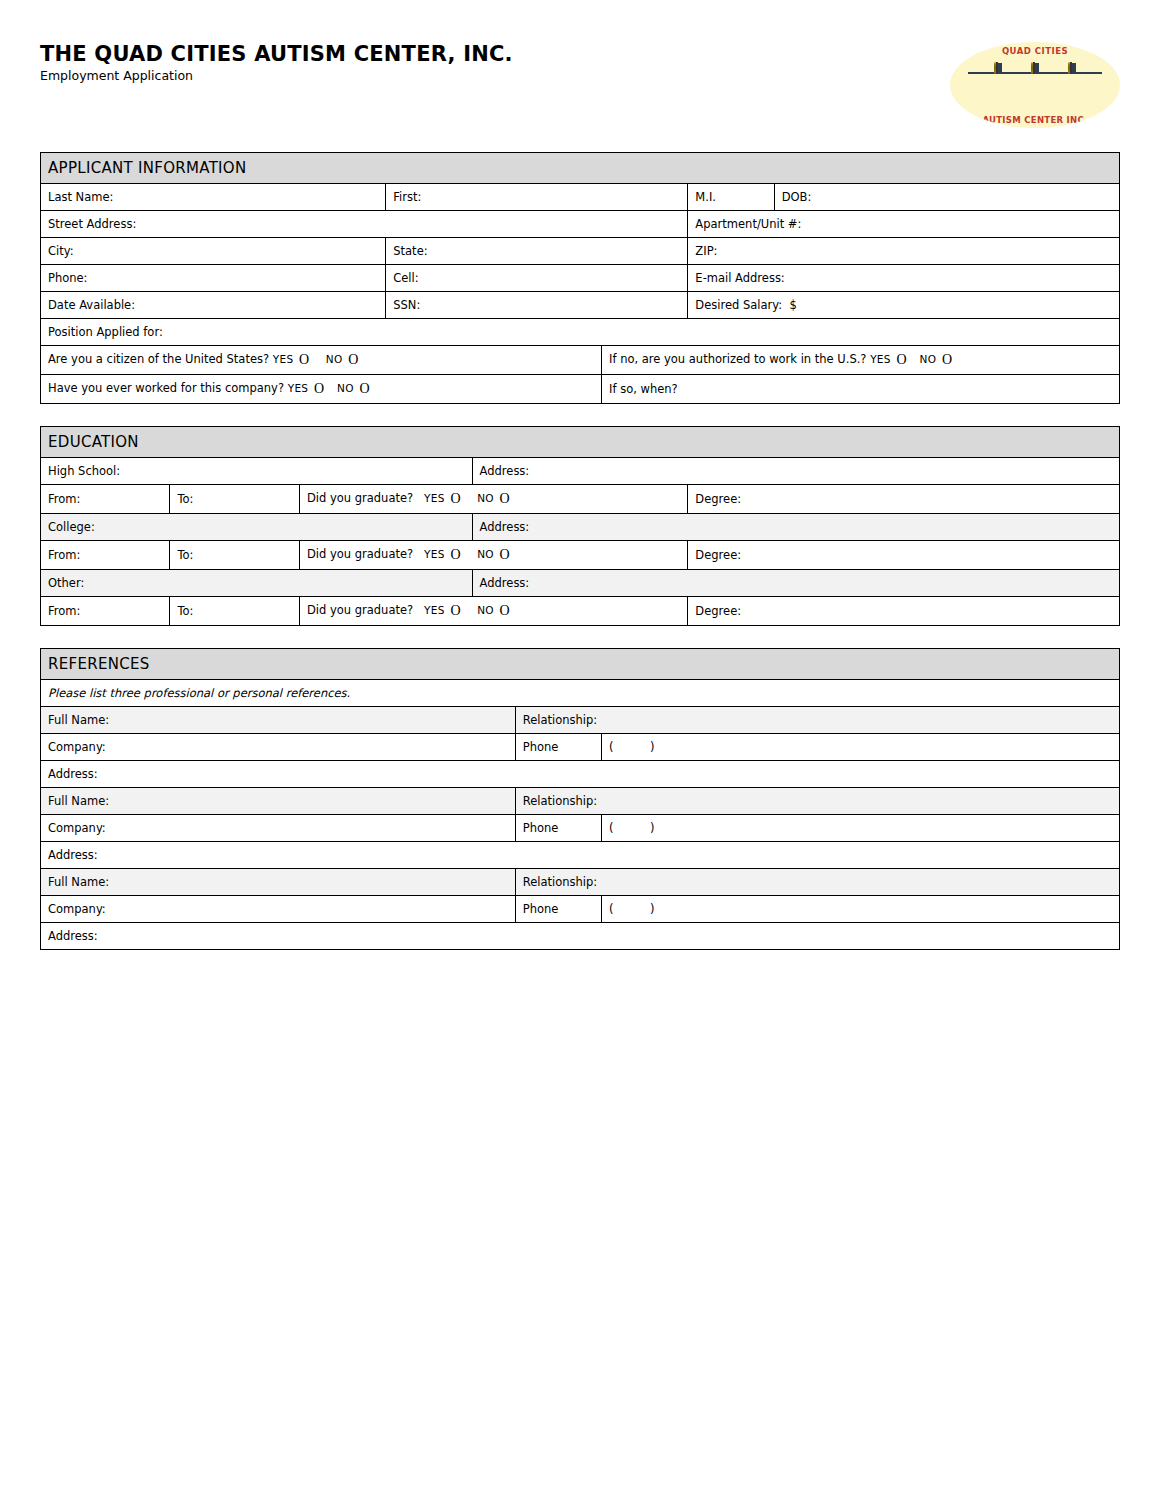THE QUAD CITIES AUTISM CENTER, INC.
Employment Application
QUAD CITIES
AUTISM CENTER INC.
| APPLICANT INFORMATION |
| Last Name: | First: | M.I. | DOB: |
| Street Address: | Apartment/Unit #: |
| City: | State: | ZIP: |
| Phone: | Cell: | E-mail Address: |
| Date Available: | SSN: | Desired Salary: $ |
| Position Applied for: |
| Are you a citizen of the United States? YES Ο NO Ο | If no, are you authorized to work in the U.S.? YES Ο NO Ο |
| Have you ever worked for this company? YES Ο NO Ο | If so, when? |
| EDUCATION |
| High School: | Address: |
| From: | To: | Did you graduate? YES Ο NO Ο | Degree: |
| College: | Address: |
| From: | To: | Did you graduate? YES Ο NO Ο | Degree: |
| Other: | Address: |
| From: | To: | Did you graduate? YES Ο NO Ο | Degree: |
| REFERENCES |
| Please list three professional or personal references. |
| Full Name: | Relationship: |
| Company: | Phone | ( ) |
| Address: |
| Full Name: | Relationship: |
| Company: | Phone | ( ) |
| Address: |
| Full Name: | Relationship: |
| Company: | Phone | ( ) |
| Address: |